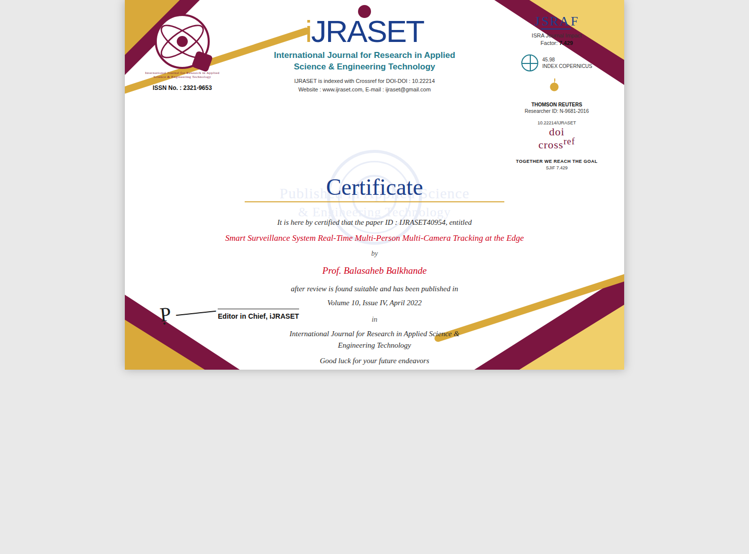International Journal for Research in Applied Science & Engineering Technology
ISSN No. : 2321-9653
i JRASET
International Journal for Research in Applied
Science & Engineering Technology
IJRASET is indexed with Crossref for DOI-DOI : 10.22214
Website : www.ijraset.com, E-mail : ijraset@gmail.com
JSRAF
ISRA Journal Impact
Factor: 7.429
45.98
INDEX COPERNICUS
THOMSON REUTERS
Researcher ID: N-9681-2016
10.22214/IJRASET
doi crossref
TOGETHER WE REACH THE GOAL
SJIF 7.429
Certificate
Published in Applied Science
& Engineering Technology
It is here by certified that the paper ID : IJRASET40954, entitled Smart Surveillance System Real-Time Multi-Person Multi-Camera Tracking at the Edge by Prof. Balasaheb Balkhande after review is found suitable and has been published in Volume 10, Issue IV, April 2022 in International Journal for Research in Applied Science &
Engineering Technology Good luck for your future endeavors
P̣ ——
Editor in Chief, iJRASET